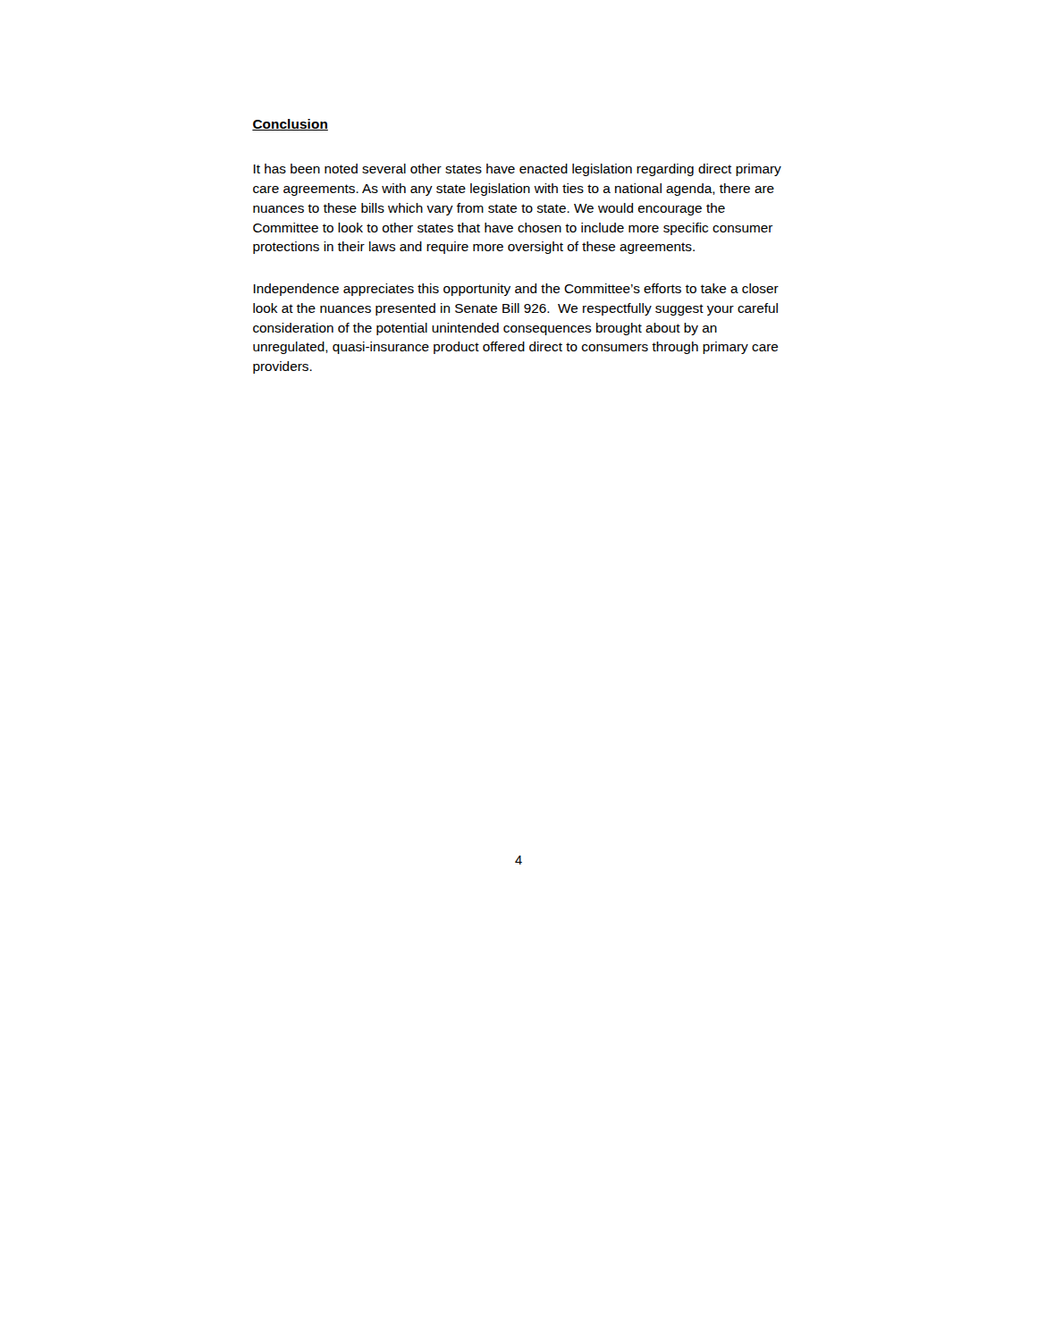Conclusion
It has been noted several other states have enacted legislation regarding direct primary care agreements. As with any state legislation with ties to a national agenda, there are nuances to these bills which vary from state to state. We would encourage the Committee to look to other states that have chosen to include more specific consumer protections in their laws and require more oversight of these agreements.
Independence appreciates this opportunity and the Committee’s efforts to take a closer look at the nuances presented in Senate Bill 926. We respectfully suggest your careful consideration of the potential unintended consequences brought about by an unregulated, quasi-insurance product offered direct to consumers through primary care providers.
4